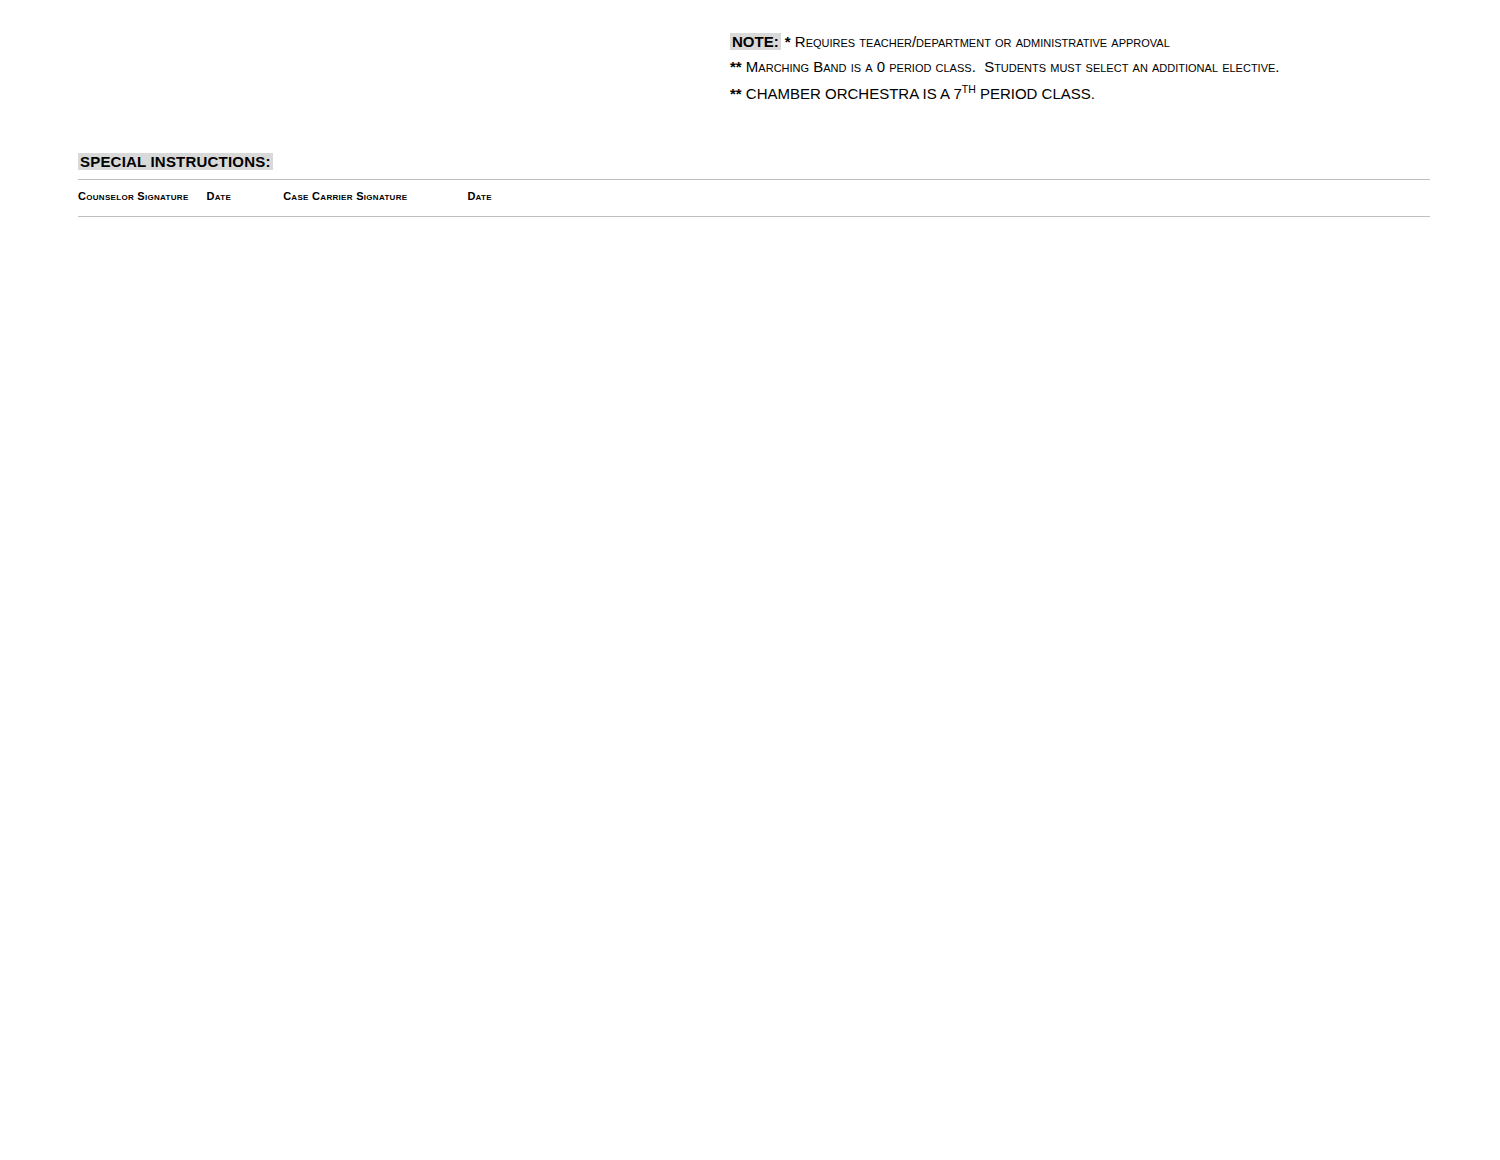NOTE: * Requires teacher/department or administrative approval
** Marching Band is a 0 period class. Students must select an additional elective.
** Chamber orchestra is a 7th period class.
SPECIAL INSTRUCTIONS:
Counselor Signature Date Case Carrier Signature Date